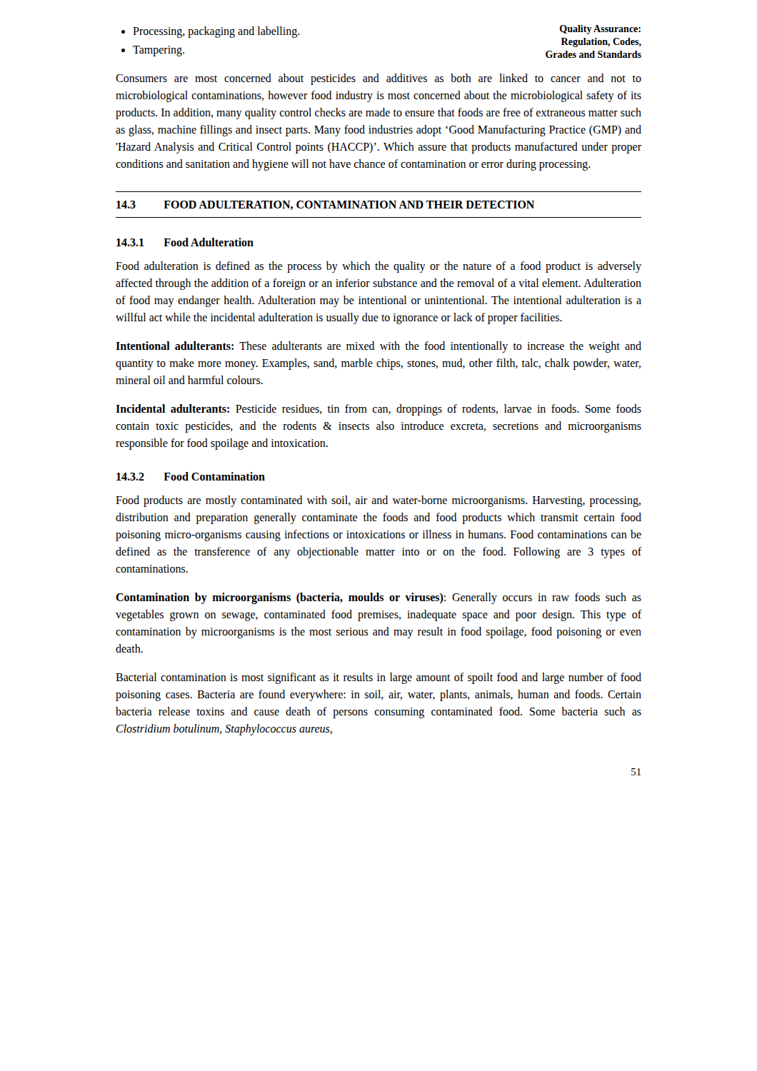Quality Assurance:
Regulation, Codes,
Grades and Standards
Processing, packaging and labelling.
Tampering.
Consumers are most concerned about pesticides and additives as both are linked to cancer and not to microbiological contaminations, however food industry is most concerned about the microbiological safety of its products. In addition, many quality control checks are made to ensure that foods are free of extraneous matter such as glass, machine fillings and insect parts. Many food industries adopt ‘Good Manufacturing Practice (GMP) and 'Hazard Analysis and Critical Control points (HACCP)’. Which assure that products manufactured under proper conditions and sanitation and hygiene will not have chance of contamination or error during processing.
14.3 FOOD ADULTERATION, CONTAMINATION AND THEIR DETECTION
14.3.1 Food Adulteration
Food adulteration is defined as the process by which the quality or the nature of a food product is adversely affected through the addition of a foreign or an inferior substance and the removal of a vital element. Adulteration of food may endanger health. Adulteration may be intentional or unintentional. The intentional adulteration is a willful act while the incidental adulteration is usually due to ignorance or lack of proper facilities.
Intentional adulterants: These adulterants are mixed with the food intentionally to increase the weight and quantity to make more money. Examples, sand, marble chips, stones, mud, other filth, talc, chalk powder, water, mineral oil and harmful colours.
Incidental adulterants: Pesticide residues, tin from can, droppings of rodents, larvae in foods. Some foods contain toxic pesticides, and the rodents & insects also introduce excreta, secretions and microorganisms responsible for food spoilage and intoxication.
14.3.2 Food Contamination
Food products are mostly contaminated with soil, air and water-borne microorganisms. Harvesting, processing, distribution and preparation generally contaminate the foods and food products which transmit certain food poisoning micro-organisms causing infections or intoxications or illness in humans. Food contaminations can be defined as the transference of any objectionable matter into or on the food. Following are 3 types of contaminations.
Contamination by microorganisms (bacteria, moulds or viruses): Generally occurs in raw foods such as vegetables grown on sewage, contaminated food premises, inadequate space and poor design. This type of contamination by microorganisms is the most serious and may result in food spoilage, food poisoning or even death.
Bacterial contamination is most significant as it results in large amount of spoilt food and large number of food poisoning cases. Bacteria are found everywhere: in soil, air, water, plants, animals, human and foods. Certain bacteria release toxins and cause death of persons consuming contaminated food. Some bacteria such as Clostridium botulinum, Staphylococcus aureus,
51